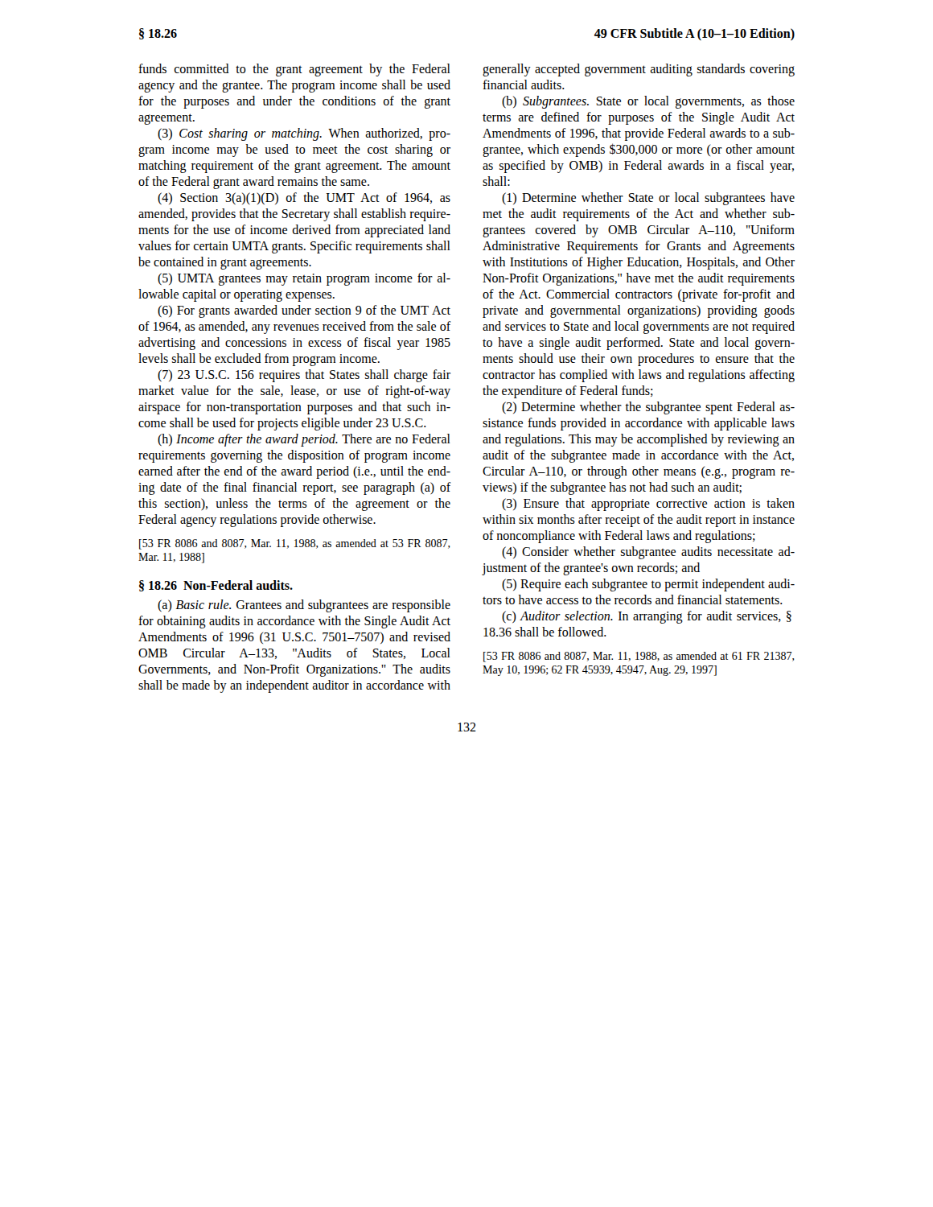§ 18.26
49 CFR Subtitle A (10–1–10 Edition)
funds committed to the grant agreement by the Federal agency and the grantee. The program income shall be used for the purposes and under the conditions of the grant agreement.
(3) Cost sharing or matching. When authorized, program income may be used to meet the cost sharing or matching requirement of the grant agreement. The amount of the Federal grant award remains the same.
(4) Section 3(a)(1)(D) of the UMT Act of 1964, as amended, provides that the Secretary shall establish requirements for the use of income derived from appreciated land values for certain UMTA grants. Specific requirements shall be contained in grant agreements.
(5) UMTA grantees may retain program income for allowable capital or operating expenses.
(6) For grants awarded under section 9 of the UMT Act of 1964, as amended, any revenues received from the sale of advertising and concessions in excess of fiscal year 1985 levels shall be excluded from program income.
(7) 23 U.S.C. 156 requires that States shall charge fair market value for the sale, lease, or use of right-of-way airspace for non-transportation purposes and that such income shall be used for projects eligible under 23 U.S.C.
(h) Income after the award period. There are no Federal requirements governing the disposition of program income earned after the end of the award period (i.e., until the ending date of the final financial report, see paragraph (a) of this section), unless the terms of the agreement or the Federal agency regulations provide otherwise.
[53 FR 8086 and 8087, Mar. 11, 1988, as amended at 53 FR 8087, Mar. 11, 1988]
§ 18.26 Non-Federal audits.
(a) Basic rule. Grantees and subgrantees are responsible for obtaining audits in accordance with the Single Audit Act Amendments of 1996 (31 U.S.C. 7501–7507) and revised OMB Circular A–133, ''Audits of States, Local Governments, and Non-Profit Organizations.'' The audits shall be made by an independent auditor in accordance with generally accepted government auditing standards covering financial audits.
(b) Subgrantees. State or local governments, as those terms are defined for purposes of the Single Audit Act Amendments of 1996, that provide Federal awards to a subgrantee, which expends $300,000 or more (or other amount as specified by OMB) in Federal awards in a fiscal year, shall:
(1) Determine whether State or local subgrantees have met the audit requirements of the Act and whether subgrantees covered by OMB Circular A–110, ''Uniform Administrative Requirements for Grants and Agreements with Institutions of Higher Education, Hospitals, and Other Non-Profit Organizations,'' have met the audit requirements of the Act. Commercial contractors (private for-profit and private and governmental organizations) providing goods and services to State and local governments are not required to have a single audit performed. State and local governments should use their own procedures to ensure that the contractor has complied with laws and regulations affecting the expenditure of Federal funds;
(2) Determine whether the subgrantee spent Federal assistance funds provided in accordance with applicable laws and regulations. This may be accomplished by reviewing an audit of the subgrantee made in accordance with the Act, Circular A–110, or through other means (e.g., program reviews) if the subgrantee has not had such an audit;
(3) Ensure that appropriate corrective action is taken within six months after receipt of the audit report in instance of noncompliance with Federal laws and regulations;
(4) Consider whether subgrantee audits necessitate adjustment of the grantee's own records; and
(5) Require each subgrantee to permit independent auditors to have access to the records and financial statements.
(c) Auditor selection. In arranging for audit services, § 18.36 shall be followed.
[53 FR 8086 and 8087, Mar. 11, 1988, as amended at 61 FR 21387, May 10, 1996; 62 FR 45939, 45947, Aug. 29, 1997]
132